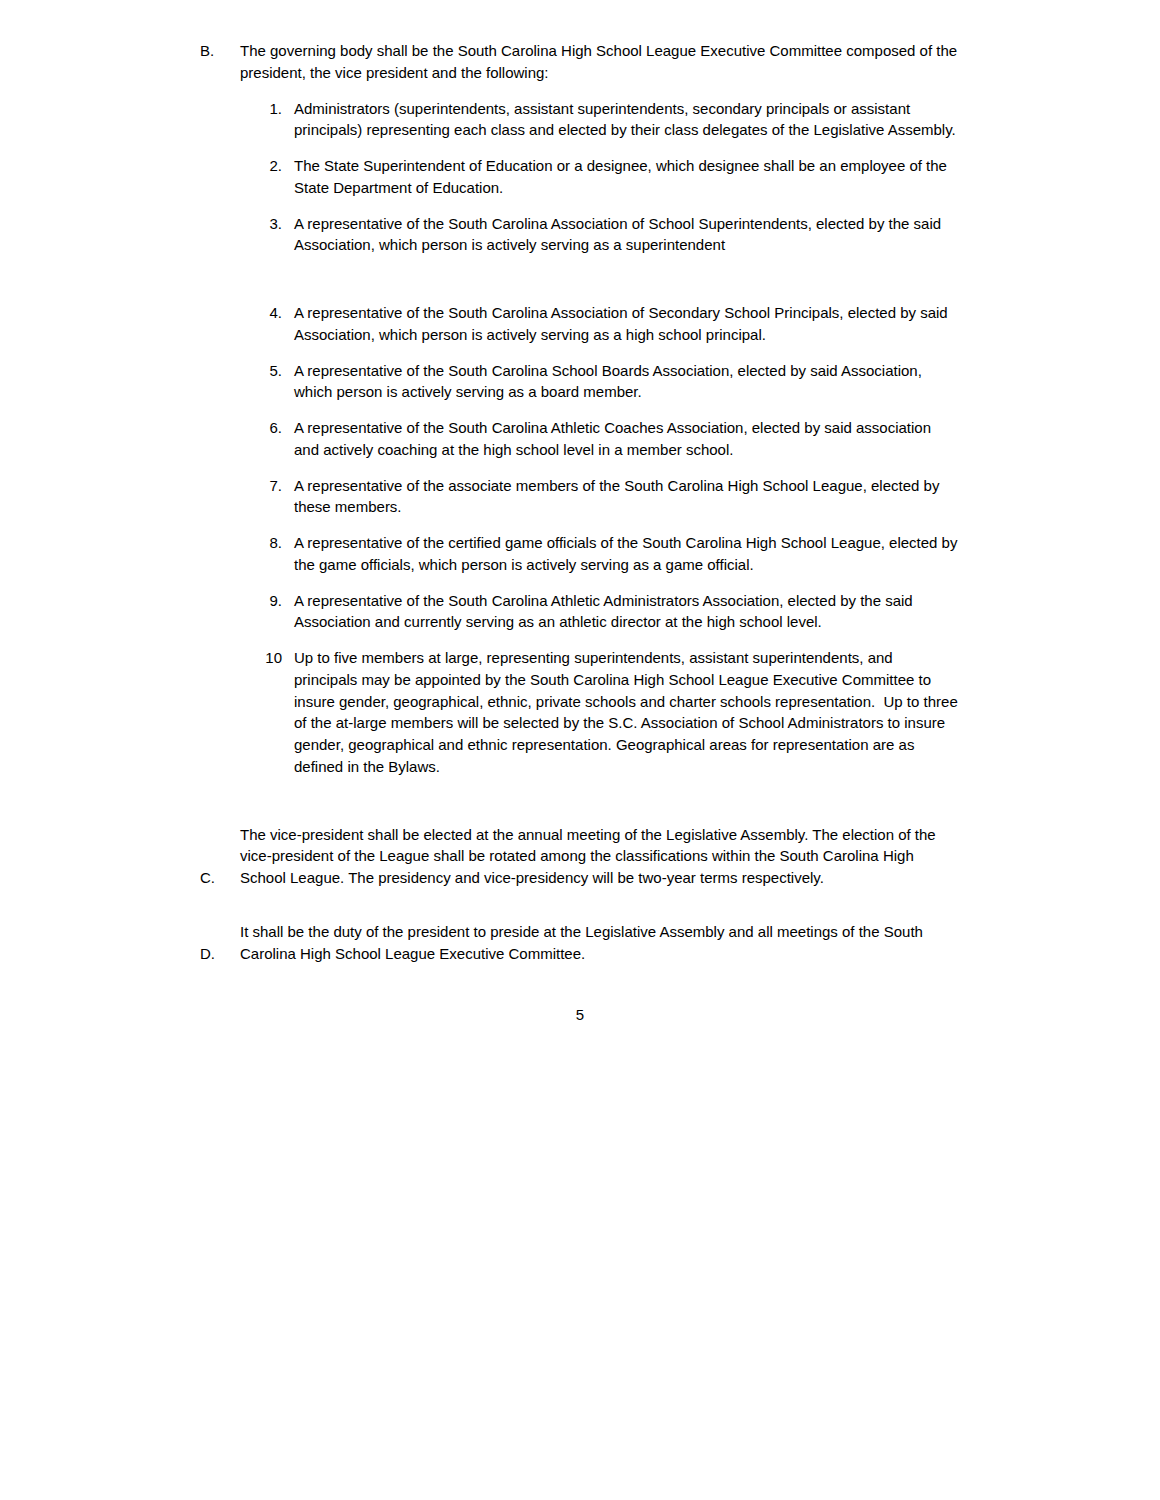B.
The governing body shall be the South Carolina High School League Executive Committee composed of the president, the vice president and the following:
1. Administrators (superintendents, assistant superintendents, secondary principals or assistant principals) representing each class and elected by their class delegates of the Legislative Assembly.
2. The State Superintendent of Education or a designee, which designee shall be an employee of the State Department of Education.
3. A representative of the South Carolina Association of School Superintendents, elected by the said Association, which person is actively serving as a superintendent
4. A representative of the South Carolina Association of Secondary School Principals, elected by said Association, which person is actively serving as a high school principal.
5. A representative of the South Carolina School Boards Association, elected by said Association, which person is actively serving as a board member.
6. A representative of the South Carolina Athletic Coaches Association, elected by said association and actively coaching at the high school level in a member school.
7. A representative of the associate members of the South Carolina High School League, elected by these members.
8. A representative of the certified game officials of the South Carolina High School League, elected by the game officials, which person is actively serving as a game official.
9. A representative of the South Carolina Athletic Administrators Association, elected by the said Association and currently serving as an athletic director at the high school level.
10 Up to five members at large, representing superintendents, assistant superintendents, and principals may be appointed by the South Carolina High School League Executive Committee to insure gender, geographical, ethnic, private schools and charter schools representation. Up to three of the at-large members will be selected by the S.C. Association of School Administrators to insure gender, geographical and ethnic representation. Geographical areas for representation are as defined in the Bylaws.
C.
The vice-president shall be elected at the annual meeting of the Legislative Assembly. The election of the vice-president of the League shall be rotated among the classifications within the South Carolina High School League. The presidency and vice-presidency will be two-year terms respectively.
D.
It shall be the duty of the president to preside at the Legislative Assembly and all meetings of the South Carolina High School League Executive Committee.
5